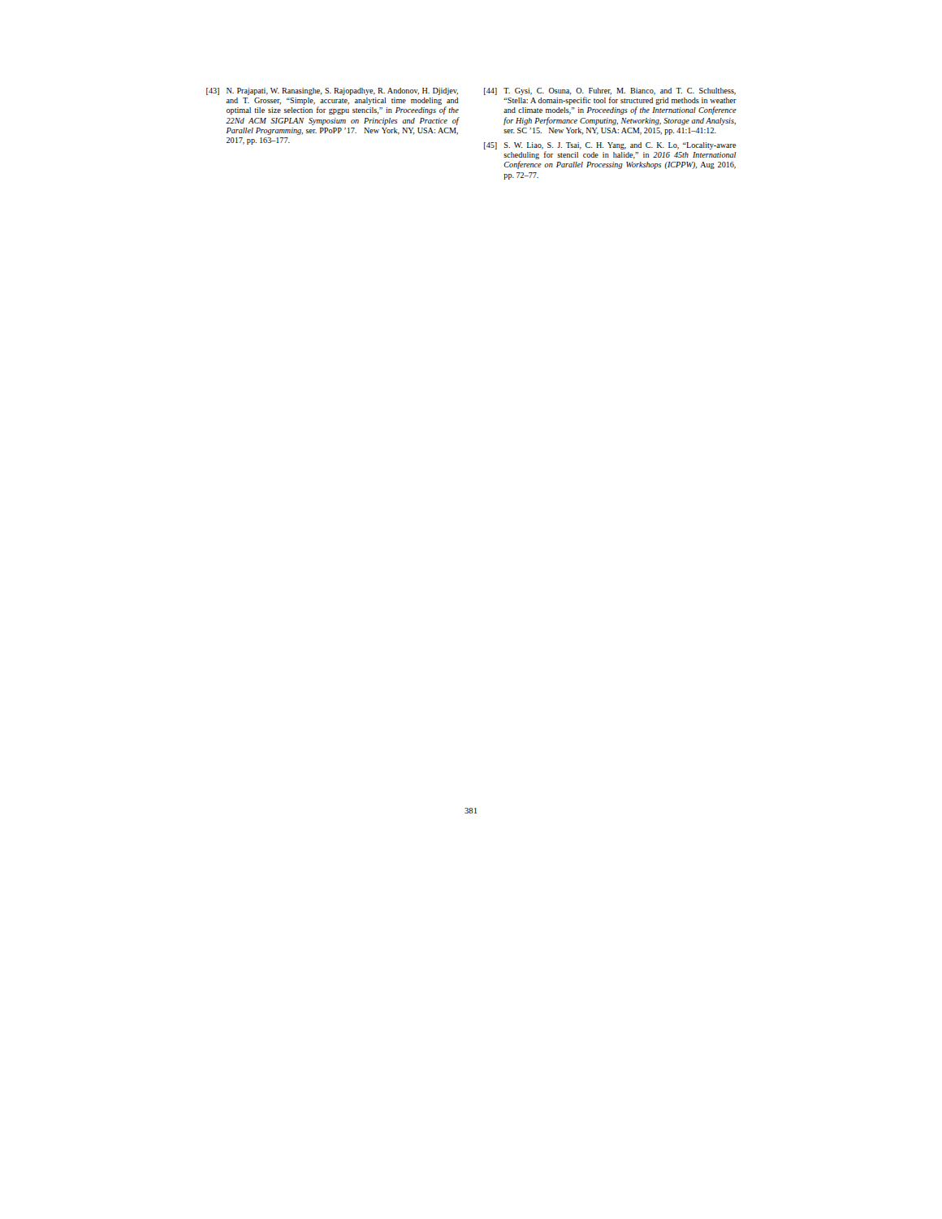[43]
N. Prajapati, W. Ranasinghe, S. Rajopadhye, R. Andonov, H. Djidjev, and T. Grosser, “Simple, accurate, analytical time modeling and optimal tile size selection for gpgpu stencils,” in Proceedings of the 22Nd ACM SIGPLAN Symposium on Principles and Practice of Parallel Programming, ser. PPoPP ’17. New York, NY, USA: ACM, 2017, pp. 163–177.
[44]
T. Gysi, C. Osuna, O. Fuhrer, M. Bianco, and T. C. Schulthess, “Stella: A domain-specific tool for structured grid methods in weather and climate models,” in Proceedings of the International Conference for High Performance Computing, Networking, Storage and Analysis, ser. SC ’15. New York, NY, USA: ACM, 2015, pp. 41:1–41:12.
[45]
S. W. Liao, S. J. Tsai, C. H. Yang, and C. K. Lo, “Locality-aware scheduling for stencil code in halide,” in 2016 45th International Conference on Parallel Processing Workshops (ICPPW), Aug 2016, pp. 72–77.
381